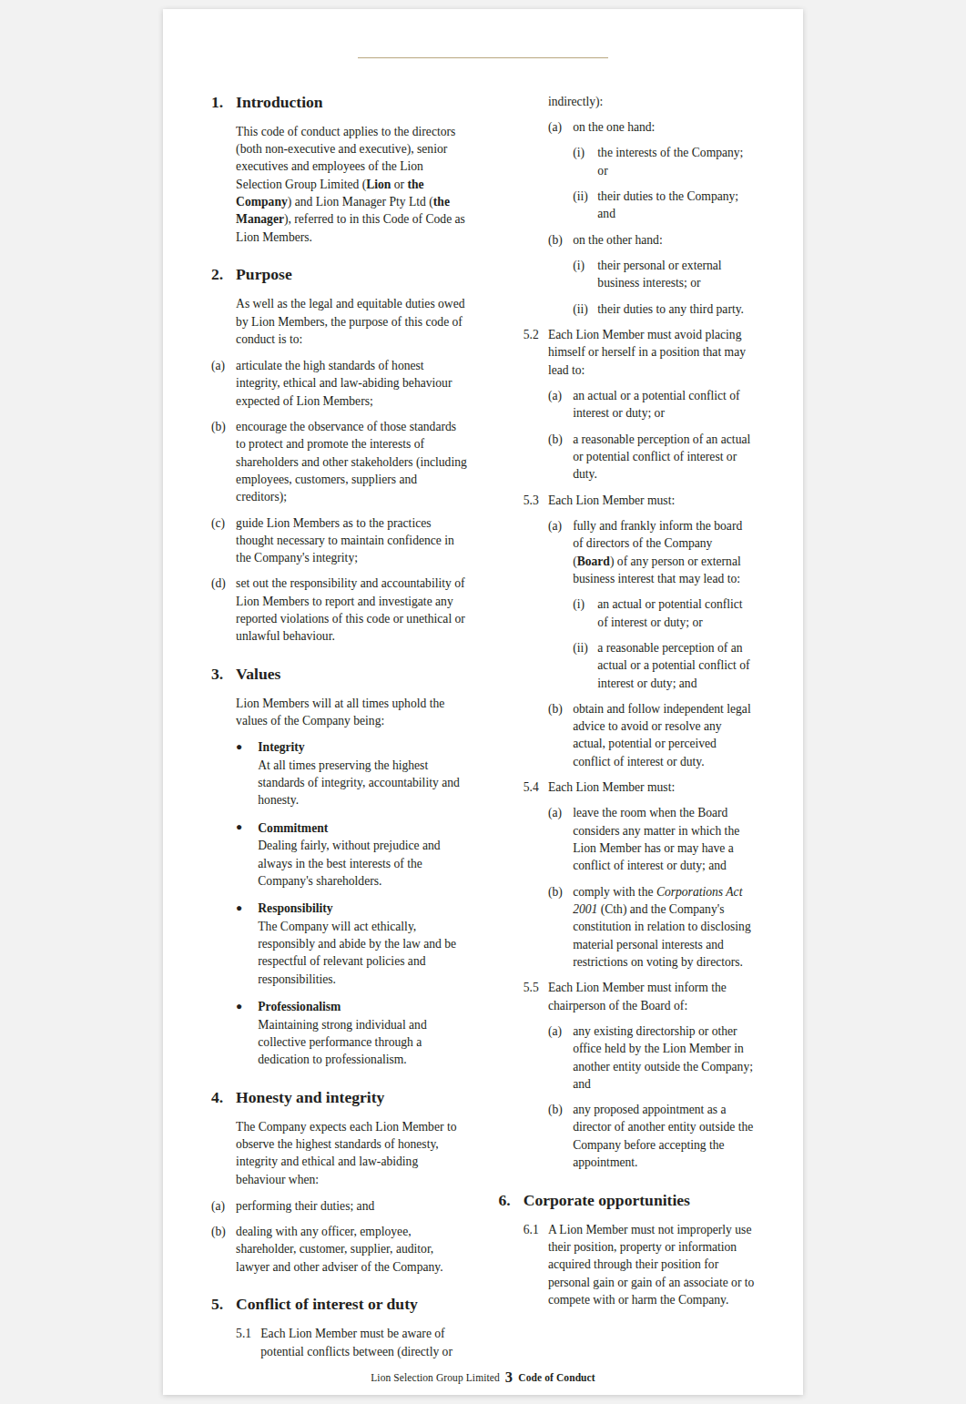1. Introduction
This code of conduct applies to the directors (both non-executive and executive), senior executives and employees of the Lion Selection Group Limited (Lion or the Company) and Lion Manager Pty Ltd (the Manager), referred to in this Code of Code as Lion Members.
2. Purpose
As well as the legal and equitable duties owed by Lion Members, the purpose of this code of conduct is to:
(a)
articulate the high standards of honest integrity, ethical and law-abiding behaviour expected of Lion Members;
(b)
encourage the observance of those standards to protect and promote the interests of shareholders and other stakeholders (including employees, customers, suppliers and creditors);
(c)
guide Lion Members as to the practices thought necessary to maintain confidence in the Company's integrity;
(d)
set out the responsibility and accountability of Lion Members to report and investigate any reported violations of this code or unethical or unlawful behaviour.
3. Values
Lion Members will at all times uphold the values of the Company being:
●
Integrity At all times preserving the highest standards of integrity, accountability and honesty.
●
Commitment Dealing fairly, without prejudice and always in the best interests of the Company's shareholders.
●
Responsibility The Company will act ethically, responsibly and abide by the law and be respectful of relevant policies and responsibilities.
●
Professionalism Maintaining strong individual and collective performance through a dedication to professionalism.
4. Honesty and integrity
The Company expects each Lion Member to observe the highest standards of honesty, integrity and ethical and law-abiding behaviour when:
(a)
performing their duties; and
(b)
dealing with any officer, employee, shareholder, customer, supplier, auditor, lawyer and other adviser of the Company.
5. Conflict of interest or duty
5.1
Each Lion Member must be aware of potential conflicts between (directly or indirectly):
(a)
on the one hand:
(i)
the interests of the Company; or
(ii)
their duties to the Company; and
(b)
on the other hand:
(i)
their personal or external business interests; or
(ii)
their duties to any third party.
5.2
Each Lion Member must avoid placing himself or herself in a position that may lead to:
(a)
an actual or a potential conflict of interest or duty; or
(b)
a reasonable perception of an actual or potential conflict of interest or duty.
5.3
Each Lion Member must:
(a)
fully and frankly inform the board of directors of the Company (Board) of any person or external business interest that may lead to:
(i)
an actual or potential conflict of interest or duty; or
(ii)
a reasonable perception of an actual or a potential conflict of interest or duty; and
(b)
obtain and follow independent legal advice to avoid or resolve any actual, potential or perceived conflict of interest or duty.
5.4
Each Lion Member must:
(a)
leave the room when the Board considers any matter in which the Lion Member has or may have a conflict of interest or duty; and
(b)
comply with the Corporations Act 2001 (Cth) and the Company's constitution in relation to disclosing material personal interests and restrictions on voting by directors.
5.5
Each Lion Member must inform the chairperson of the Board of:
(a)
any existing directorship or other office held by the Lion Member in another entity outside the Company; and
(b)
any proposed appointment as a director of another entity outside the Company before accepting the appointment.
6. Corporate opportunities
6.1
A Lion Member must not improperly use their position, property or information acquired through their position for personal gain or gain of an associate or to compete with or harm the Company.
Lion Selection Group Limited 3 Code of Conduct